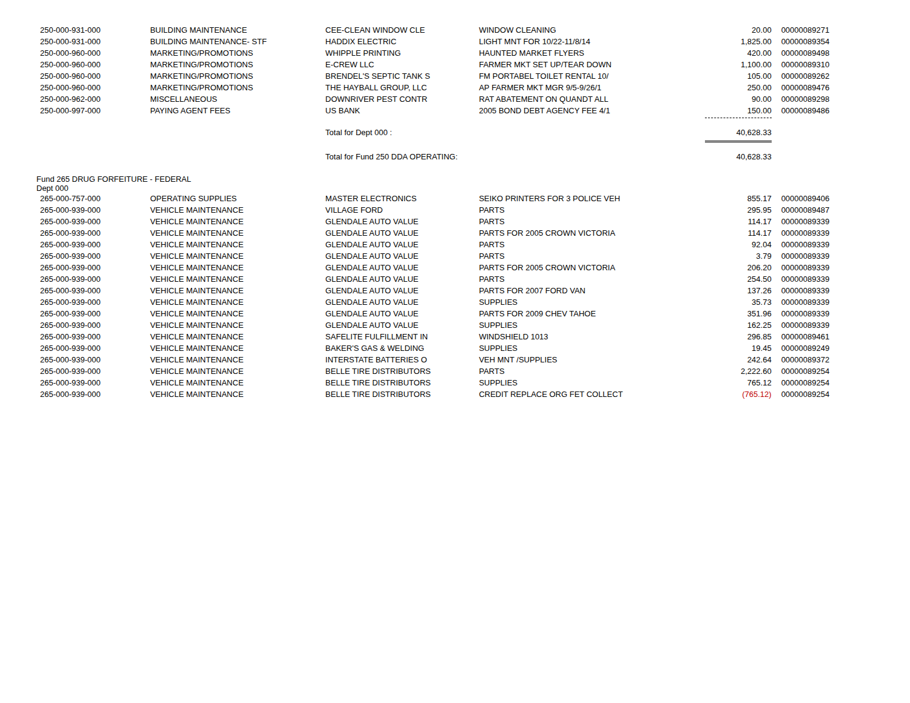| 250-000-931-000 | BUILDING MAINTENANCE | CEE-CLEAN WINDOW CLE | WINDOW CLEANING | 20.00 | 00000089271 |
| 250-000-931-000 | BUILDING MAINTENANCE- STF | HADDIX ELECTRIC | LIGHT MNT FOR 10/22-11/8/14 | 1,825.00 | 00000089354 |
| 250-000-960-000 | MARKETING/PROMOTIONS | WHIPPLE PRINTING | HAUNTED MARKET FLYERS | 420.00 | 00000089498 |
| 250-000-960-000 | MARKETING/PROMOTIONS | E-CREW LLC | FARMER MKT SET UP/TEAR DOWN | 1,100.00 | 00000089310 |
| 250-000-960-000 | MARKETING/PROMOTIONS | BRENDEL'S SEPTIC TANK S | FM PORTABEL TOILET RENTAL 10/ | 105.00 | 00000089262 |
| 250-000-960-000 | MARKETING/PROMOTIONS | THE HAYBALL GROUP, LLC | AP FARMER MKT MGR 9/5-9/26/1 | 250.00 | 00000089476 |
| 250-000-962-000 | MISCELLANEOUS | DOWNRIVER PEST CONTR | RAT ABATEMENT ON QUANDT ALL | 90.00 | 00000089298 |
| 250-000-997-000 | PAYING AGENT FEES | US BANK | 2005 BOND DEBT AGENCY FEE 4/1 | 150.00 | 00000089486 |
| | | Total for Dept 000 : | | 40,628.33 | |
| | | Total for Fund 250 DDA OPERATING: | | 40,628.33 | |
Fund 265 DRUG FORFEITURE - FEDERAL
Dept 000
| 265-000-757-000 | OPERATING SUPPLIES | MASTER ELECTRONICS | SEIKO PRINTERS FOR 3 POLICE VEH | 855.17 | 00000089406 |
| 265-000-939-000 | VEHICLE MAINTENANCE | VILLAGE FORD | PARTS | 295.95 | 00000089487 |
| 265-000-939-000 | VEHICLE MAINTENANCE | GLENDALE AUTO VALUE | PARTS | 114.17 | 00000089339 |
| 265-000-939-000 | VEHICLE MAINTENANCE | GLENDALE AUTO VALUE | PARTS FOR 2005 CROWN VICTORIA | 114.17 | 00000089339 |
| 265-000-939-000 | VEHICLE MAINTENANCE | GLENDALE AUTO VALUE | PARTS | 92.04 | 00000089339 |
| 265-000-939-000 | VEHICLE MAINTENANCE | GLENDALE AUTO VALUE | PARTS | 3.79 | 00000089339 |
| 265-000-939-000 | VEHICLE MAINTENANCE | GLENDALE AUTO VALUE | PARTS FOR 2005 CROWN VICTORIA | 206.20 | 00000089339 |
| 265-000-939-000 | VEHICLE MAINTENANCE | GLENDALE AUTO VALUE | PARTS | 254.50 | 00000089339 |
| 265-000-939-000 | VEHICLE MAINTENANCE | GLENDALE AUTO VALUE | PARTS FOR 2007 FORD VAN | 137.26 | 00000089339 |
| 265-000-939-000 | VEHICLE MAINTENANCE | GLENDALE AUTO VALUE | SUPPLIES | 35.73 | 00000089339 |
| 265-000-939-000 | VEHICLE MAINTENANCE | GLENDALE AUTO VALUE | PARTS FOR 2009 CHEV TAHOE | 351.96 | 00000089339 |
| 265-000-939-000 | VEHICLE MAINTENANCE | GLENDALE AUTO VALUE | SUPPLIES | 162.25 | 00000089339 |
| 265-000-939-000 | VEHICLE MAINTENANCE | SAFELITE FULFILLMENT IN | WINDSHIELD 1013 | 296.85 | 00000089461 |
| 265-000-939-000 | VEHICLE MAINTENANCE | BAKER'S GAS & WELDING | SUPPLIES | 19.45 | 00000089249 |
| 265-000-939-000 | VEHICLE MAINTENANCE | INTERSTATE BATTERIES O | VEH MNT /SUPPLIES | 242.64 | 00000089372 |
| 265-000-939-000 | VEHICLE MAINTENANCE | BELLE TIRE DISTRIBUTORS | PARTS | 2,222.60 | 00000089254 |
| 265-000-939-000 | VEHICLE MAINTENANCE | BELLE TIRE DISTRIBUTORS | SUPPLIES | 765.12 | 00000089254 |
| 265-000-939-000 | VEHICLE MAINTENANCE | BELLE TIRE DISTRIBUTORS | CREDIT REPLACE ORG FET COLLECT | (765.12) | 00000089254 |